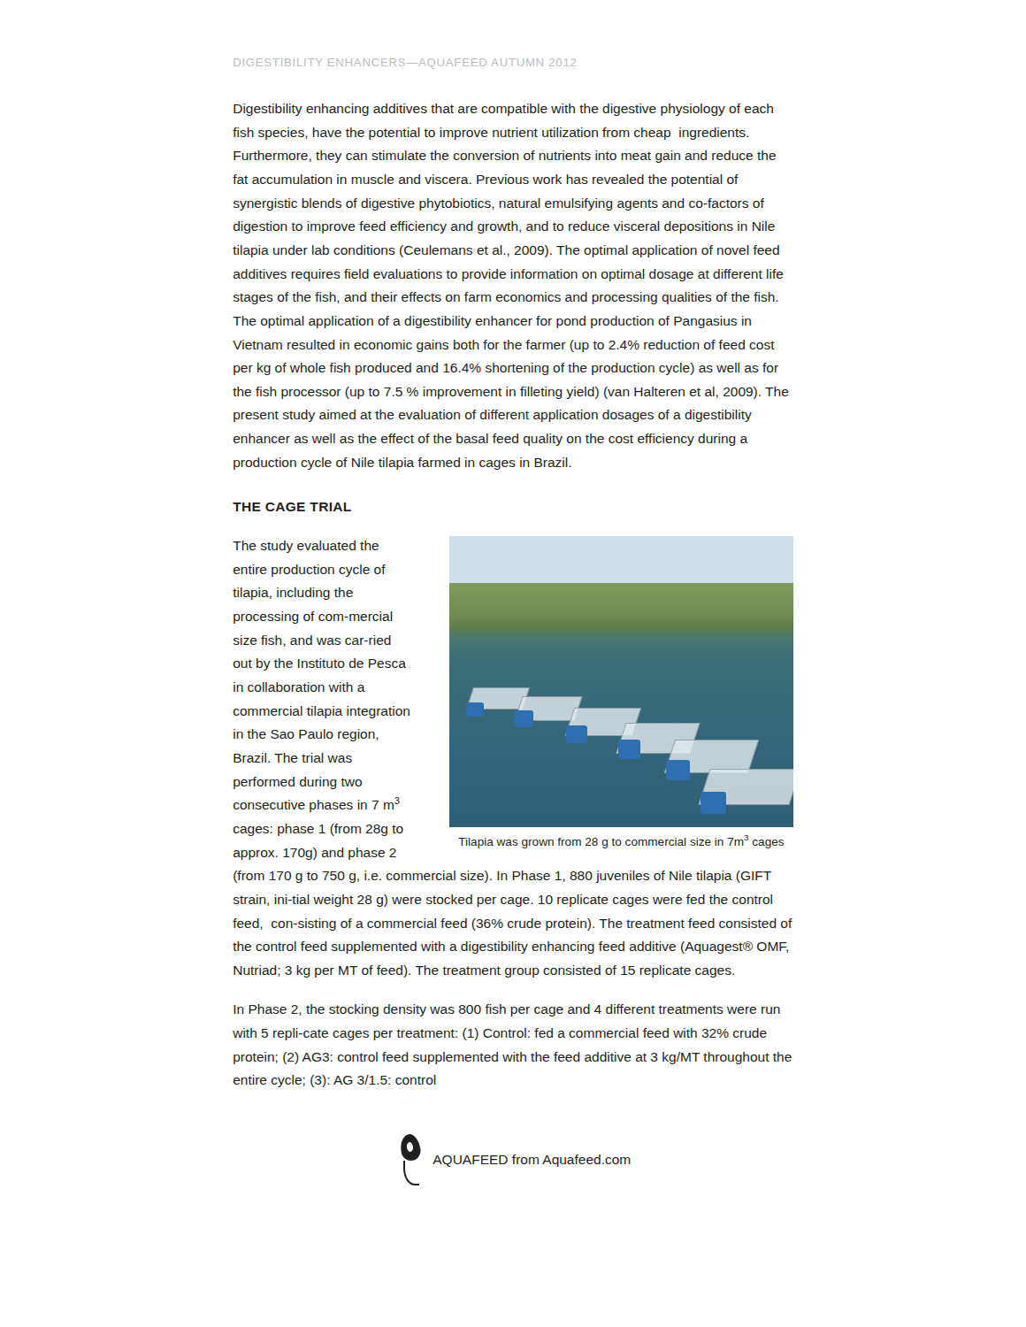Digestibility Enhancers—Aquafeed Autumn 2012
Digestibility enhancing additives that are compatible with the digestive physiology of each fish species, have the potential to improve nutrient utilization from cheap ingredients. Furthermore, they can stimulate the conversion of nutrients into meat gain and reduce the fat accumulation in muscle and viscera. Previous work has revealed the potential of synergistic blends of digestive phytobiotics, natural emulsifying agents and co-factors of digestion to improve feed efficiency and growth, and to reduce visceral depositions in Nile tilapia under lab conditions (Ceulemans et al., 2009). The optimal application of novel feed additives requires field evaluations to provide information on optimal dosage at different life stages of the fish, and their effects on farm economics and processing qualities of the fish. The optimal application of a digestibility enhancer for pond production of Pangasius in Vietnam resulted in economic gains both for the farmer (up to 2.4% reduction of feed cost per kg of whole fish produced and 16.4% shortening of the production cycle) as well as for the fish processor (up to 7.5 % improvement in filleting yield) (van Halteren et al, 2009). The present study aimed at the evaluation of different application dosages of a digestibility enhancer as well as the effect of the basal feed quality on the cost efficiency during a production cycle of Nile tilapia farmed in cages in Brazil.
The cage trial
Tilapia was grown from 28 g to commercial size in 7m3 cages
The study evaluated the entire production cycle of tilapia, including the processing of com-mercial size fish, and was car-ried out by the Instituto de Pesca in collaboration with a commercial tilapia integration in the Sao Paulo region, Brazil. The trial was performed during two consecutive phases in 7 m3 cages: phase 1 (from 28g to approx. 170g) and phase 2 (from 170 g to 750 g, i.e. commercial size). In Phase 1, 880 juveniles of Nile tilapia (GIFT strain, ini-tial weight 28 g) were stocked per cage. 10 replicate cages were fed the control feed, con-sisting of a commercial feed (36% crude protein). The treatment feed consisted of the control feed supplemented with a digestibility enhancing feed additive (Aquagest® OMF, Nutriad; 3 kg per MT of feed). The treatment group consisted of 15 replicate cages.
In Phase 2, the stocking density was 800 fish per cage and 4 different treatments were run with 5 repli-cate cages per treatment: (1) Control: fed a commercial feed with 32% crude protein; (2) AG3: control feed supplemented with the feed additive at 3 kg/MT throughout the entire cycle; (3): AG 3/1.5: control
AQUAFEED from Aquafeed.com